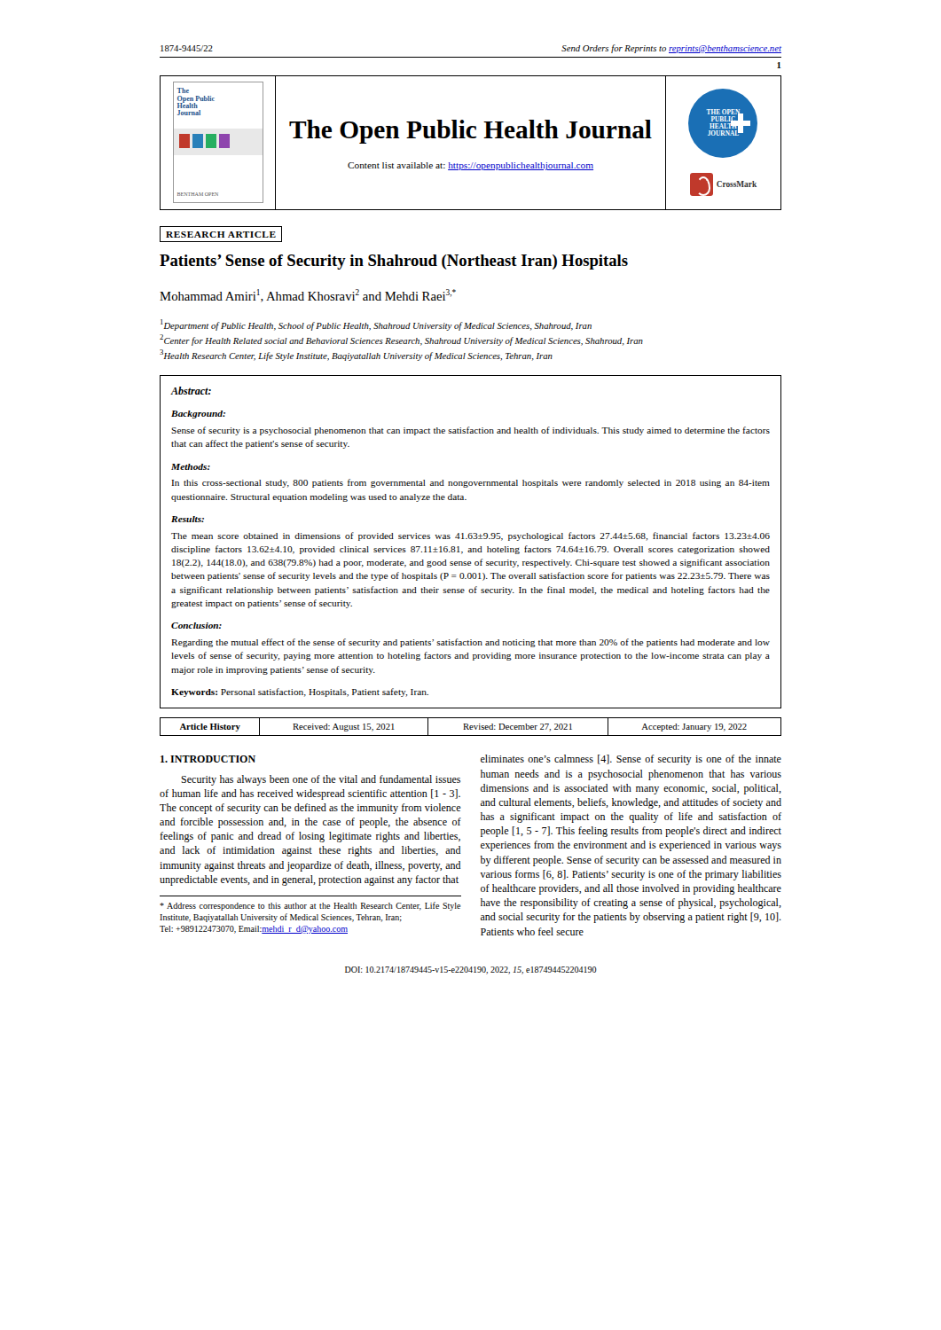1874-9445/22 Send Orders for Reprints to reprints@benthamscience.net
1
The
Open Public
Health
Journal
BENTHAM OPEN
The Open Public Health Journal
Content list available at: https://openpublichealthjournal.com
THE OPEN
PUBLIC
HEALTH
JOURNAL
CrossMark
RESEARCH ARTICLE
Patients’ Sense of Security in Shahroud (Northeast Iran) Hospitals
Mohammad Amiri1, Ahmad Khosravi2 and Mehdi Raei3,*
1Department of Public Health, School of Public Health, Shahroud University of Medical Sciences, Shahroud, Iran
2Center for Health Related social and Behavioral Sciences Research, Shahroud University of Medical Sciences, Shahroud, Iran
3Health Research Center, Life Style Institute, Baqiyatallah University of Medical Sciences, Tehran, Iran
Abstract:
Background:
Sense of security is a psychosocial phenomenon that can impact the satisfaction and health of individuals. This study aimed to determine the factors that can affect the patient's sense of security.
Methods:
In this cross-sectional study, 800 patients from governmental and nongovernmental hospitals were randomly selected in 2018 using an 84-item questionnaire. Structural equation modeling was used to analyze the data.
Results:
The mean score obtained in dimensions of provided services was 41.63±9.95, psychological factors 27.44±5.68, financial factors 13.23±4.06 discipline factors 13.62±4.10, provided clinical services 87.11±16.81, and hoteling factors 74.64±16.79. Overall scores categorization showed 18(2.2), 144(18.0), and 638(79.8%) had a poor, moderate, and good sense of security, respectively. Chi-square test showed a significant association between patients' sense of security levels and the type of hospitals (P = 0.001). The overall satisfaction score for patients was 22.23±5.79. There was a significant relationship between patients’ satisfaction and their sense of security. In the final model, the medical and hoteling factors had the greatest impact on patients’ sense of security.
Conclusion:
Regarding the mutual effect of the sense of security and patients’ satisfaction and noticing that more than 20% of the patients had moderate and low levels of sense of security, paying more attention to hoteling factors and providing more insurance protection to the low-income strata can play a major role in improving patients’ sense of security.
Keywords: Personal satisfaction, Hospitals, Patient safety, Iran.
| Article History | Received: August 15, 2021 | Revised: December 27, 2021 | Accepted: January 19, 2022 |
1. INTRODUCTION
Security has always been one of the vital and fundamental issues of human life and has received widespread scientific attention [1 - 3]. The concept of security can be defined as the immunity from violence and forcible possession and, in the case of people, the absence of feelings of panic and dread of losing legitimate rights and liberties, and lack of intimidation against these rights and liberties, and immunity against threats and jeopardize of death, illness, poverty, and unpredictable events, and in general, protection against any factor that
* Address correspondence to this author at the Health Research Center, Life Style Institute, Baqiyatallah University of Medical Sciences, Tehran, Iran;
Tel: +989122473070, Email:mehdi_r_d@yahoo.com
eliminates one’s calmness [4]. Sense of security is one of the innate human needs and is a psychosocial phenomenon that has various dimensions and is associated with many economic, social, political, and cultural elements, beliefs, knowledge, and attitudes of society and has a significant impact on the quality of life and satisfaction of people [1, 5 - 7]. This feeling results from people's direct and indirect experiences from the environment and is experienced in various ways by different people. Sense of security can be assessed and measured in various forms [6, 8]. Patients’ security is one of the primary liabilities of healthcare providers, and all those involved in providing healthcare have the responsibility of creating a sense of physical, psychological, and social security for the patients by observing a patient right [9, 10]. Patients who feel secure
DOI: 10.2174/18749445-v15-e2204190, 2022, 15, e187494452204190